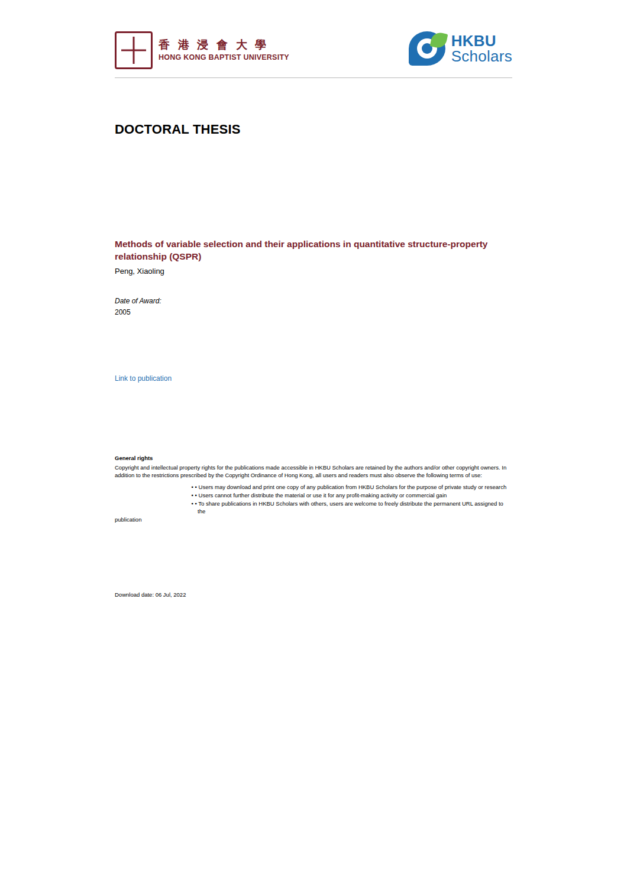香 港 浸 會 大 學
HONG KONG BAPTIST UNIVERSITY
HKBU
Scholars
DOCTORAL THESIS
Methods of variable selection and their applications in quantitative structure-property relationship (QSPR)
Peng, Xiaoling
Date of Award:
2005
Link to publication
General rights
Copyright and intellectual property rights for the publications made accessible in HKBU Scholars are retained by the authors and/or other copyright owners. In addition to the restrictions prescribed by the Copyright Ordinance of Hong Kong, all users and readers must also observe the following terms of use:
• Users may download and print one copy of any publication from HKBU Scholars for the purpose of private study or research
• Users cannot further distribute the material or use it for any profit-making activity or commercial gain
• To share publications in HKBU Scholars with others, users are welcome to freely distribute the permanent URL assigned to the
publication
Download date: 06 Jul, 2022